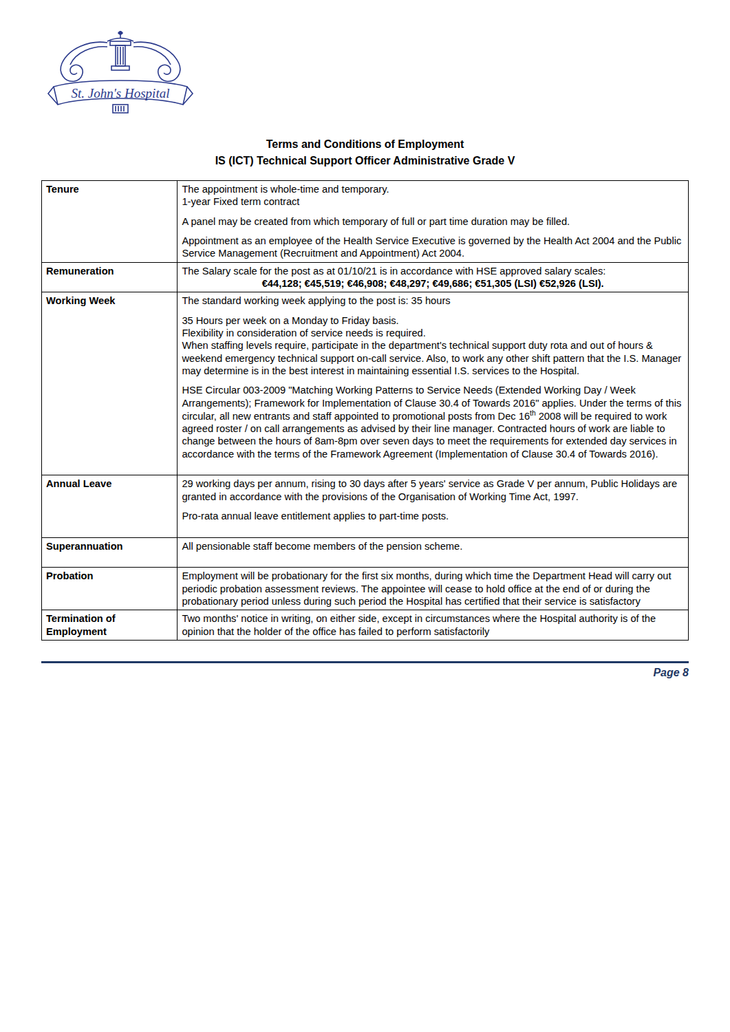St. John's Hospital
Terms and Conditions of Employment
IS (ICT) Technical Support Officer Administrative Grade V
| Tenure | The appointment is whole-time and temporary. 1-year Fixed term contract A panel may be created from which temporary of full or part time duration may be filled. Appointment as an employee of the Health Service Executive is governed by the Health Act 2004 and the Public Service Management (Recruitment and Appointment) Act 2004. |
| Remuneration | The Salary scale for the post as at 01/10/21 is in accordance with HSE approved salary scales: €44,128; €45,519; €46,908; €48,297; €49,686; €51,305 (LSI) €52,926 (LSI). |
| Working Week | The standard working week applying to the post is: 35 hours 35 Hours per week on a Monday to Friday basis. Flexibility in consideration of service needs is required. When staffing levels require, participate in the department's technical support duty rota and out of hours & weekend emergency technical support on-call service. Also, to work any other shift pattern that the I.S. Manager may determine is in the best interest in maintaining essential I.S. services to the Hospital. HSE Circular 003-2009 "Matching Working Patterns to Service Needs (Extended Working Day / Week Arrangements); Framework for Implementation of Clause 30.4 of Towards 2016" applies. Under the terms of this circular, all new entrants and staff appointed to promotional posts from Dec 16 th 2008 will be required to work agreed roster / on call arrangements as advised by their line manager. Contracted hours of work are liable to change between the hours of 8am-8pm over seven days to meet the requirements for extended day services in accordance with the terms of the Framework Agreement (Implementation of Clause 30.4 of Towards 2016). |
| Annual Leave | 29 working days per annum, rising to 30 days after 5 years' service as Grade V per annum, Public Holidays are granted in accordance with the provisions of the Organisation of Working Time Act, 1997. Pro-rata annual leave entitlement applies to part-time posts. |
| Superannuation | All pensionable staff become members of the pension scheme. |
| Probation | Employment will be probationary for the first six months, during which time the Department Head will carry out periodic probation assessment reviews. The appointee will cease to hold office at the end of or during the probationary period unless during such period the Hospital has certified that their service is satisfactory |
| Termination of Employment | Two months' notice in writing, on either side, except in circumstances where the Hospital authority is of the opinion that the holder of the office has failed to perform satisfactorily |
Page 8